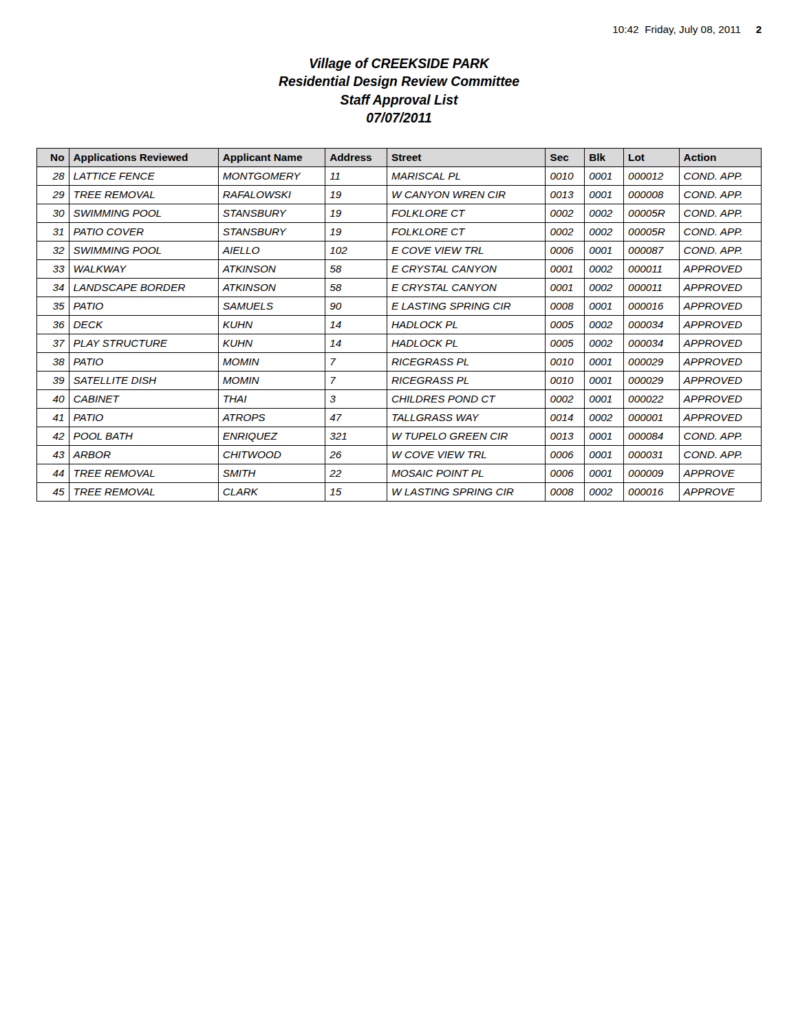10:42 Friday, July 08, 2011 2
Village of CREEKSIDE PARK
Residential Design Review Committee
Staff Approval List
07/07/2011
Staff Approval List for 07/07/2011
| No | Applications Reviewed | Applicant Name | Address | Street | Sec | Blk | Lot | Action |
| --- | --- | --- | --- | --- | --- | --- | --- | --- |
| 28 | LATTICE FENCE | MONTGOMERY | 11 | MARISCAL PL | 0010 | 0001 | 000012 | COND. APP. |
| 29 | TREE REMOVAL | RAFALOWSKI | 19 | W CANYON WREN CIR | 0013 | 0001 | 000008 | COND. APP. |
| 30 | SWIMMING POOL | STANSBURY | 19 | FOLKLORE CT | 0002 | 0002 | 00005R | COND. APP. |
| 31 | PATIO COVER | STANSBURY | 19 | FOLKLORE CT | 0002 | 0002 | 00005R | COND. APP. |
| 32 | SWIMMING POOL | AIELLO | 102 | E COVE VIEW TRL | 0006 | 0001 | 000087 | COND. APP. |
| 33 | WALKWAY | ATKINSON | 58 | E CRYSTAL CANYON | 0001 | 0002 | 000011 | APPROVED |
| 34 | LANDSCAPE BORDER | ATKINSON | 58 | E CRYSTAL CANYON | 0001 | 0002 | 000011 | APPROVED |
| 35 | PATIO | SAMUELS | 90 | E LASTING SPRING CIR | 0008 | 0001 | 000016 | APPROVED |
| 36 | DECK | KUHN | 14 | HADLOCK PL | 0005 | 0002 | 000034 | APPROVED |
| 37 | PLAY STRUCTURE | KUHN | 14 | HADLOCK PL | 0005 | 0002 | 000034 | APPROVED |
| 38 | PATIO | MOMIN | 7 | RICEGRASS PL | 0010 | 0001 | 000029 | APPROVED |
| 39 | SATELLITE DISH | MOMIN | 7 | RICEGRASS PL | 0010 | 0001 | 000029 | APPROVED |
| 40 | CABINET | THAI | 3 | CHILDRES POND CT | 0002 | 0001 | 000022 | APPROVED |
| 41 | PATIO | ATROPS | 47 | TALLGRASS WAY | 0014 | 0002 | 000001 | APPROVED |
| 42 | POOL BATH | ENRIQUEZ | 321 | W TUPELO GREEN CIR | 0013 | 0001 | 000084 | COND. APP. |
| 43 | ARBOR | CHITWOOD | 26 | W COVE VIEW TRL | 0006 | 0001 | 000031 | COND. APP. |
| 44 | TREE REMOVAL | SMITH | 22 | MOSAIC POINT PL | 0006 | 0001 | 000009 | APPROVE |
| 45 | TREE REMOVAL | CLARK | 15 | W LASTING SPRING CIR | 0008 | 0002 | 000016 | APPROVE |